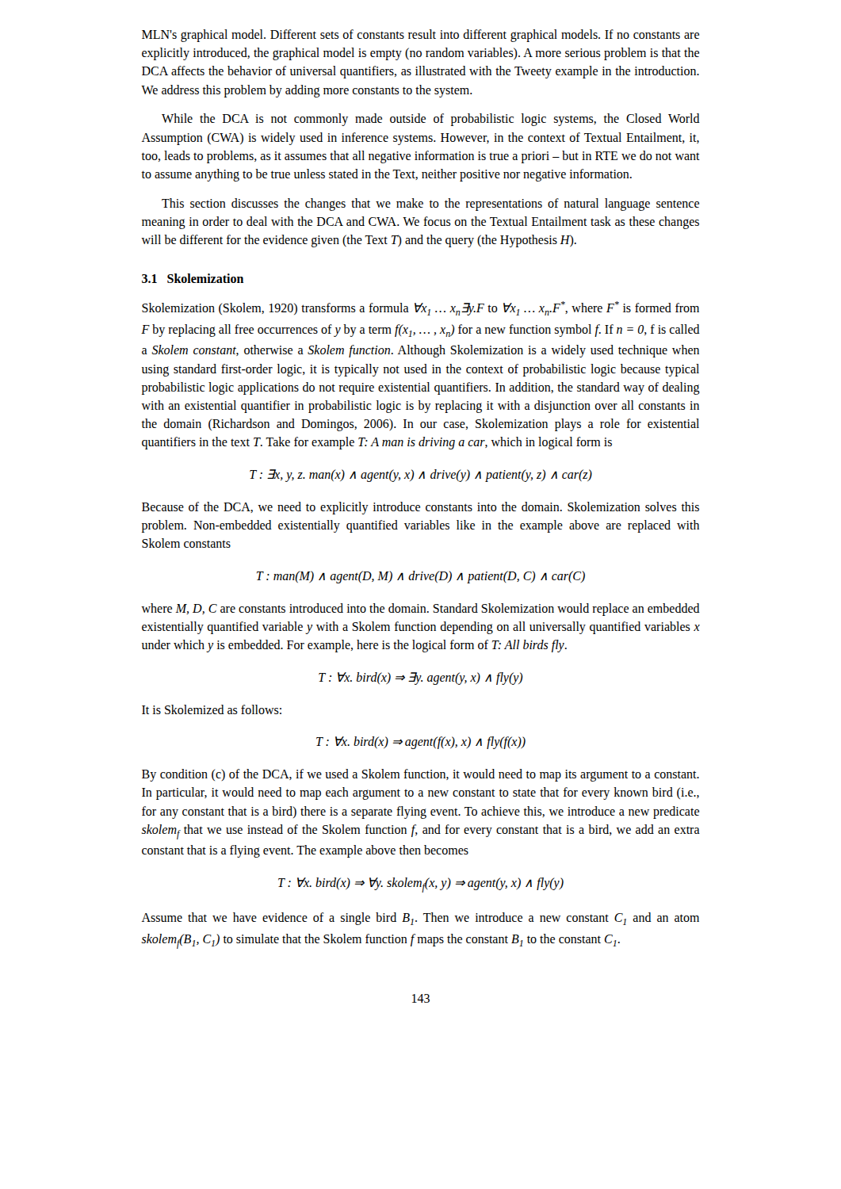MLN's graphical model. Different sets of constants result into different graphical models. If no constants are explicitly introduced, the graphical model is empty (no random variables). A more serious problem is that the DCA affects the behavior of universal quantifiers, as illustrated with the Tweety example in the introduction. We address this problem by adding more constants to the system.
While the DCA is not commonly made outside of probabilistic logic systems, the Closed World Assumption (CWA) is widely used in inference systems. However, in the context of Textual Entailment, it, too, leads to problems, as it assumes that all negative information is true a priori – but in RTE we do not want to assume anything to be true unless stated in the Text, neither positive nor negative information.
This section discusses the changes that we make to the representations of natural language sentence meaning in order to deal with the DCA and CWA. We focus on the Textual Entailment task as these changes will be different for the evidence given (the Text T) and the query (the Hypothesis H).
3.1 Skolemization
Skolemization (Skolem, 1920) transforms a formula ∀x1 … xn∃y.F to ∀x1 … xn.F*, where F* is formed from F by replacing all free occurrences of y by a term f(x1, … , xn) for a new function symbol f. If n = 0, f is called a Skolem constant, otherwise a Skolem function. Although Skolemization is a widely used technique when using standard first-order logic, it is typically not used in the context of probabilistic logic because typical probabilistic logic applications do not require existential quantifiers. In addition, the standard way of dealing with an existential quantifier in probabilistic logic is by replacing it with a disjunction over all constants in the domain (Richardson and Domingos, 2006). In our case, Skolemization plays a role for existential quantifiers in the text T. Take for example T: A man is driving a car, which in logical form is
T : ∃x, y, z. man(x) ∧ agent(y, x) ∧ drive(y) ∧ patient(y, z) ∧ car(z)
Because of the DCA, we need to explicitly introduce constants into the domain. Skolemization solves this problem. Non-embedded existentially quantified variables like in the example above are replaced with Skolem constants
T : man(M) ∧ agent(D, M) ∧ drive(D) ∧ patient(D, C) ∧ car(C)
where M, D, C are constants introduced into the domain. Standard Skolemization would replace an embedded existentially quantified variable y with a Skolem function depending on all universally quantified variables x under which y is embedded. For example, here is the logical form of T: All birds fly.
T : ∀x. bird(x) ⇒ ∃y. agent(y, x) ∧ fly(y)
It is Skolemized as follows:
T : ∀x. bird(x) ⇒ agent(f(x), x) ∧ fly(f(x))
By condition (c) of the DCA, if we used a Skolem function, it would need to map its argument to a constant. In particular, it would need to map each argument to a new constant to state that for every known bird (i.e., for any constant that is a bird) there is a separate flying event. To achieve this, we introduce a new predicate skolemf that we use instead of the Skolem function f, and for every constant that is a bird, we add an extra constant that is a flying event. The example above then becomes
T : ∀x. bird(x) ⇒ ∀y. skolemf(x, y) ⇒ agent(y, x) ∧ fly(y)
Assume that we have evidence of a single bird B1. Then we introduce a new constant C1 and an atom skolemf(B1, C1) to simulate that the Skolem function f maps the constant B1 to the constant C1.
143